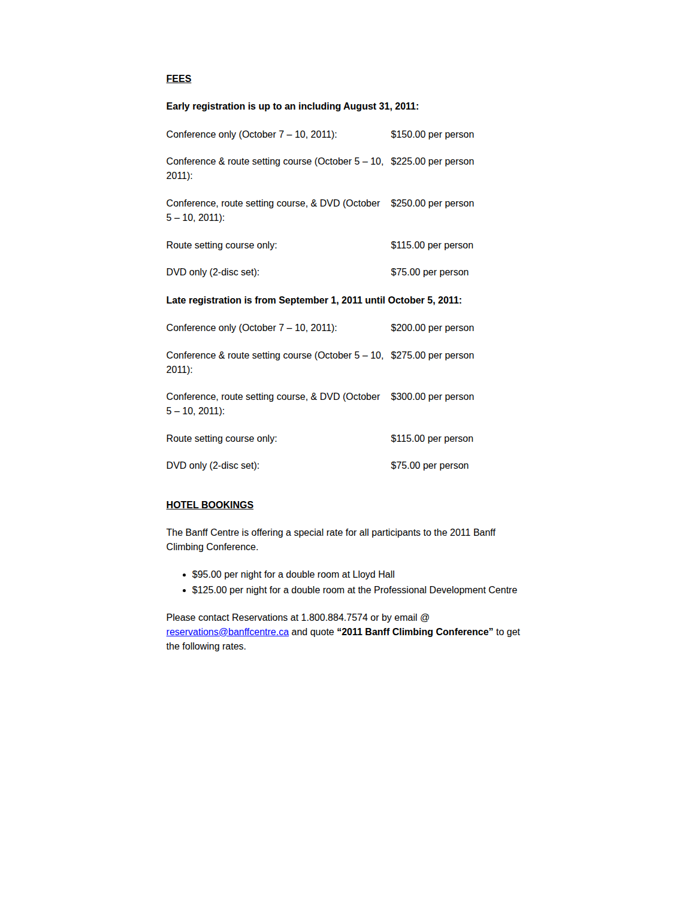FEES
Early registration is up to an including August 31, 2011:
| Conference only (October 7 – 10, 2011): | $150.00 per person |
| Conference & route setting course (October 5 – 10, 2011): | $225.00 per person |
| Conference, route setting course, & DVD (October 5 – 10, 2011): | $250.00 per person |
| Route setting course only: | $115.00 per person |
| DVD only (2-disc set): | $75.00 per person |
Late registration is from September 1, 2011 until October 5, 2011:
| Conference only (October 7 – 10, 2011): | $200.00 per person |
| Conference & route setting course (October 5 – 10, 2011): | $275.00 per person |
| Conference, route setting course, & DVD (October 5 – 10, 2011): | $300.00 per person |
| Route setting course only: | $115.00 per person |
| DVD only (2-disc set): | $75.00 per person |
HOTEL BOOKINGS
The Banff Centre is offering a special rate for all participants to the 2011 Banff Climbing Conference.
$95.00 per night for a double room at Lloyd Hall
$125.00 per night for a double room at the Professional Development Centre
Please contact Reservations at 1.800.884.7574 or by email @ reservations@banffcentre.ca and quote “2011 Banff Climbing Conference” to get the following rates.